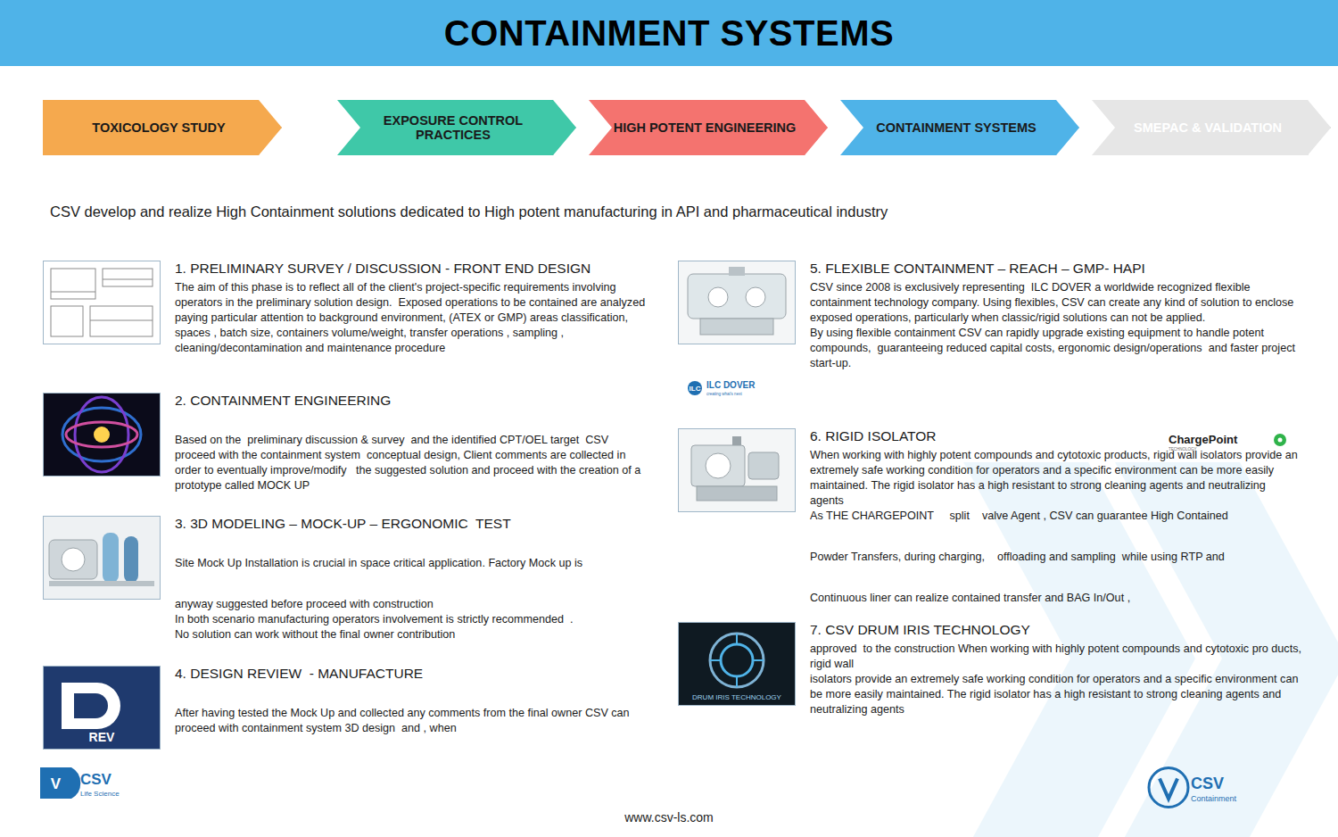CONTAINMENT SYSTEMS
TOXICOLOGY STUDY
EXPOSURE CONTROL PRACTICES
HIGH POTENT ENGINEERING
CONTAINMENT SYSTEMS
SMEPAC & VALIDATION
CSV develop and realize High Containment solutions dedicated to High potent manufacturing in API and pharmaceutical industry
1. PRELIMINARY SURVEY / DISCUSSION - FRONT END DESIGN
The aim of this phase is to reflect all of the client's project-specific requirements involving operators in the preliminary solution design. Exposed operations to be contained are analyzed paying particular attention to background environment, (ATEX or GMP) areas classification, spaces , batch size, containers volume/weight, transfer operations , sampling , cleaning/decontamination and maintenance procedure
2. CONTAINMENT ENGINEERING
Based on the preliminary discussion & survey and the identified CPT/OEL target CSV proceed with the containment system conceptual design, Client comments are collected in order to eventually improve/modify the suggested solution and proceed with the creation of a prototype called MOCK UP
3. 3D MODELING – MOCK-UP – ERGONOMIC TEST
Site Mock Up Installation is crucial in space critical application. Factory Mock up is
anyway suggested before proceed with construction
In both scenario manufacturing operators involvement is strictly recommended .
No solution can work without the final owner contribution
REV
4. DESIGN REVIEW - MANUFACTURE
After having tested the Mock Up and collected any comments from the final owner CSV can proceed with containment system 3D design and , when
ILC ILC DOVER creating what's next
5. FLEXIBLE CONTAINMENT – REACH – GMP- HAPI
CSV since 2008 is exclusively representing ILC DOVER a worldwide recognized flexible containment technology company. Using flexibles, CSV can create any kind of solution to enclose exposed operations, particularly when classic/rigid solutions can not be applied.
By using flexible containment CSV can rapidly upgrade existing equipment to handle potent compounds, guaranteeing reduced capital costs, ergonomic design/operations and faster project start-up.
ChargePoint TECHNOLOGY
6. RIGID ISOLATOR
When working with highly potent compounds and cytotoxic products, rigid wall isolators provide an extremely safe working condition for operators and a specific environment can be more easily maintained. The rigid isolator has a high resistant to strong cleaning agents and neutralizing agents
As THE CHARGEPOINT split valve Agent , CSV can guarantee High Contained
Powder Transfers, during charging, offloading and sampling while using RTP and
Continuous liner can realize contained transfer and BAG In/Out ,
DRUM IRIS TECHNOLOGY
7. CSV DRUM IRIS TECHNOLOGY
approved to the construction When working with highly potent compounds and cytotoxic pro ducts, rigid wall
isolators provide an extremely safe working condition for operators and a specific environment can be more easily maintained. The rigid isolator has a high resistant to strong cleaning agents and neutralizing agents
V CSV Life Science
CSV Containment
www.csv-ls.com